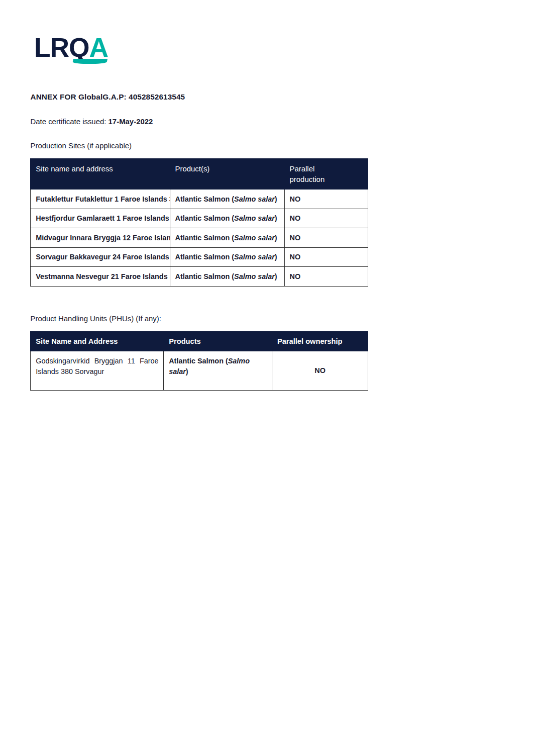LRQA
ANNEX FOR GlobalG.A.P: 4052852613545
Date certificate issued: 17-May-2022
Production Sites (if applicable)
| Site name and address | Product(s) | Parallel production |
| --- | --- | --- |
| Futaklettur Futaklettur 1 Faroe Islands 360 Sandavagur | Atlantic Salmon ( Salmo salar ) | NO |
| Hestfjordur Gamlaraett 1 Faroe Islands | Atlantic Salmon ( Salmo salar ) | NO |
| Midvagur Innara Bryggja 12 Faroe Islands 370 Midvagur | Atlantic Salmon ( Salmo salar ) | NO |
| Sorvagur Bakkavegur 24 Faroe Islands 380 Sorvagur | Atlantic Salmon ( Salmo salar ) | NO |
| Vestmanna Nesvegur 21 Faroe Islands 350 Kvivik | Atlantic Salmon ( Salmo salar ) | NO |
Product Handling Units (PHUs) (If any):
| Site Name and Address | Products | Parallel ownership |
| --- | --- | --- |
| Godskingarvirkid Bryggjan 11 Faroe Islands 380 Sorvagur | Atlantic Salmon ( Salmo salar ) | NO |